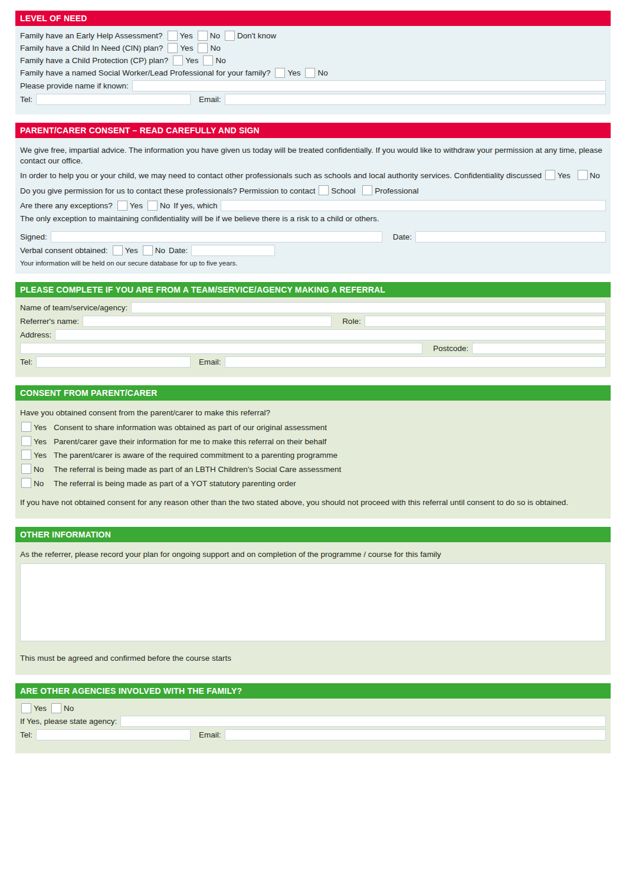LEVEL OF NEED
Family have an Early Help Assessment? Yes No Don't know
Family have a Child In Need (CIN) plan? Yes No
Family have a Child Protection (CP) plan? Yes No
Family have a named Social Worker/Lead Professional for your family? Yes No
Please provide name if known:
Tel: Email:
PARENT/CARER CONSENT – READ CAREFULLY AND SIGN
We give free, impartial advice. The information you have given us today will be treated confidentially. If you would like to withdraw your permission at any time, please contact our office.
In order to help you or your child, we may need to contact other professionals such as schools and local authority services. Confidentiality discussed Yes No
Do you give permission for us to contact these professionals? Permission to contact School Professional
Are there any exceptions? Yes No If yes, which
The only exception to maintaining confidentiality will be if we believe there is a risk to a child or others.
Signed: Date:
Verbal consent obtained: Yes No Date:
Your information will be held on our secure database for up to five years.
PLEASE COMPLETE IF YOU ARE FROM A TEAM/SERVICE/AGENCY MAKING A REFERRAL
Name of team/service/agency:
Referrer's name: Role:
Address:
Postcode:
Tel: Email:
CONSENT FROM PARENT/CARER
Have you obtained consent from the parent/carer to make this referral?
Yes Consent to share information was obtained as part of our original assessment
Yes Parent/carer gave their information for me to make this referral on their behalf
Yes The parent/carer is aware of the required commitment to a parenting programme
No The referral is being made as part of an LBTH Children's Social Care assessment
No The referral is being made as part of a YOT statutory parenting order
If you have not obtained consent for any reason other than the two stated above, you should not proceed with this referral until consent to do so is obtained.
OTHER INFORMATION
As the referrer, please record your plan for ongoing support and on completion of the programme / course for this family
This must be agreed and confirmed before the course starts
ARE OTHER AGENCIES INVOLVED WITH THE FAMILY?
Yes No
If Yes, please state agency:
Tel: Email: